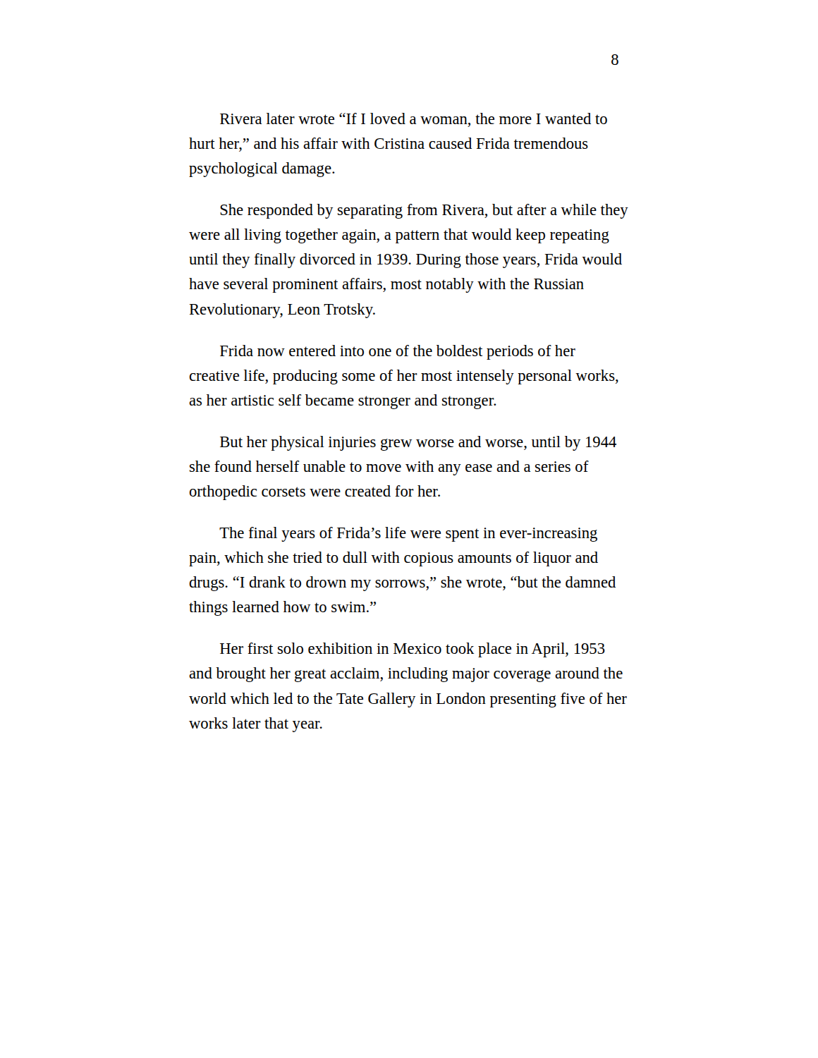8
Rivera later wrote “If I loved a woman, the more I wanted to hurt her,” and his affair with Cristina caused Frida tremendous psychological damage.
She responded by separating from Rivera, but after a while they were all living together again, a pattern that would keep repeating until they finally divorced in 1939. During those years, Frida would have several prominent affairs, most notably with the Russian Revolutionary, Leon Trotsky.
Frida now entered into one of the boldest periods of her creative life, producing some of her most intensely personal works, as her artistic self became stronger and stronger.
But her physical injuries grew worse and worse, until by 1944 she found herself unable to move with any ease and a series of orthopedic corsets were created for her.
The final years of Frida’s life were spent in ever-increasing pain, which she tried to dull with copious amounts of liquor and drugs. “I drank to drown my sorrows,” she wrote, “but the damned things learned how to swim.”
Her first solo exhibition in Mexico took place in April, 1953 and brought her great acclaim, including major coverage around the world which led to the Tate Gallery in London presenting five of her works later that year.